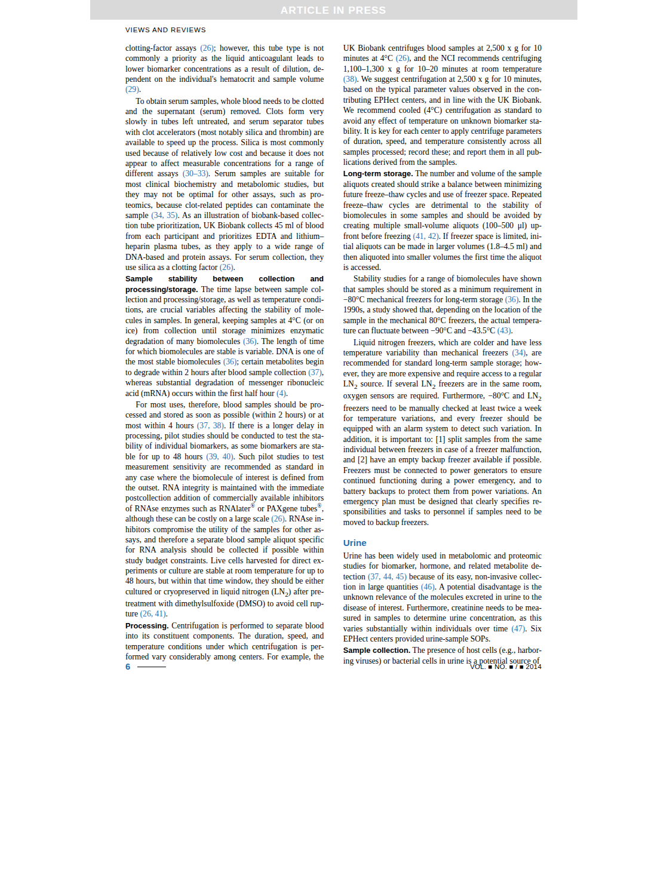ARTICLE IN PRESS
VIEWS AND REVIEWS
clotting-factor assays (26); however, this tube type is not commonly a priority as the liquid anticoagulant leads to lower biomarker concentrations as a result of dilution, dependent on the individual's hematocrit and sample volume (29).
To obtain serum samples, whole blood needs to be clotted and the supernatant (serum) removed. Clots form very slowly in tubes left untreated, and serum separator tubes with clot accelerators (most notably silica and thrombin) are available to speed up the process. Silica is most commonly used because of relatively low cost and because it does not appear to affect measurable concentrations for a range of different assays (30–33). Serum samples are suitable for most clinical biochemistry and metabolomic studies, but they may not be optimal for other assays, such as proteomics, because clot-related peptides can contaminate the sample (34, 35). As an illustration of biobank-based collection tube prioritization, UK Biobank collects 45 ml of blood from each participant and prioritizes EDTA and lithium–heparin plasma tubes, as they apply to a wide range of DNA-based and protein assays. For serum collection, they use silica as a clotting factor (26).
Sample stability between collection and processing/storage.
The time lapse between sample collection and processing/storage, as well as temperature conditions, are crucial variables affecting the stability of molecules in samples. In general, keeping samples at 4°C (or on ice) from collection until storage minimizes enzymatic degradation of many biomolecules (36). The length of time for which biomolecules are stable is variable. DNA is one of the most stable biomolecules (36); certain metabolites begin to degrade within 2 hours after blood sample collection (37), whereas substantial degradation of messenger ribonucleic acid (mRNA) occurs within the first half hour (4).
For most uses, therefore, blood samples should be processed and stored as soon as possible (within 2 hours) or at most within 4 hours (37, 38). If there is a longer delay in processing, pilot studies should be conducted to test the stability of individual biomarkers, as some biomarkers are stable for up to 48 hours (39, 40). Such pilot studies to test measurement sensitivity are recommended as standard in any case where the biomolecule of interest is defined from the outset. RNA integrity is maintained with the immediate postcollection addition of commercially available inhibitors of RNAse enzymes such as RNAlater® or PAXgene tubes®, although these can be costly on a large scale (26). RNAse inhibitors compromise the utility of the samples for other assays, and therefore a separate blood sample aliquot specific for RNA analysis should be collected if possible within study budget constraints. Live cells harvested for direct experiments or culture are stable at room temperature for up to 48 hours, but within that time window, they should be either cultured or cryopreserved in liquid nitrogen (LN2) after pretreatment with dimethylsulfoxide (DMSO) to avoid cell rupture (26, 41).
Processing.
Centrifugation is performed to separate blood into its constituent components. The duration, speed, and temperature conditions under which centrifugation is performed vary considerably among centers. For example, the UK Biobank centrifuges blood samples at 2,500 x g for 10 minutes at 4°C (26), and the NCI recommends centrifuging 1,100–1,300 x g for 10–20 minutes at room temperature (38). We suggest centrifugation at 2,500 x g for 10 minutes, based on the typical parameter values observed in the contributing EPHect centers, and in line with the UK Biobank. We recommend cooled (4°C) centrifugation as standard to avoid any effect of temperature on unknown biomarker stability. It is key for each center to apply centrifuge parameters of duration, speed, and temperature consistently across all samples processed; record these; and report them in all publications derived from the samples.
Long-term storage.
The number and volume of the sample aliquots created should strike a balance between minimizing future freeze–thaw cycles and use of freezer space. Repeated freeze–thaw cycles are detrimental to the stability of biomolecules in some samples and should be avoided by creating multiple small-volume aliquots (100–500 μl) upfront before freezing (41, 42). If freezer space is limited, initial aliquots can be made in larger volumes (1.8–4.5 ml) and then aliquoted into smaller volumes the first time the aliquot is accessed.
Stability studies for a range of biomolecules have shown that samples should be stored as a minimum requirement in −80°C mechanical freezers for long-term storage (36). In the 1990s, a study showed that, depending on the location of the sample in the mechanical 80°C freezers, the actual temperature can fluctuate between −90°C and −43.5°C (43).
Liquid nitrogen freezers, which are colder and have less temperature variability than mechanical freezers (34), are recommended for standard long-term sample storage; however, they are more expensive and require access to a regular LN2 source. If several LN2 freezers are in the same room, oxygen sensors are required. Furthermore, −80°C and LN2 freezers need to be manually checked at least twice a week for temperature variations, and every freezer should be equipped with an alarm system to detect such variation. In addition, it is important to: [1] split samples from the same individual between freezers in case of a freezer malfunction, and [2] have an empty backup freezer available if possible. Freezers must be connected to power generators to ensure continued functioning during a power emergency, and to battery backups to protect them from power variations. An emergency plan must be designed that clearly specifies responsibilities and tasks to personnel if samples need to be moved to backup freezers.
Urine
Urine has been widely used in metabolomic and proteomic studies for biomarker, hormone, and related metabolite detection (37, 44, 45) because of its easy, non-invasive collection in large quantities (46). A potential disadvantage is the unknown relevance of the molecules excreted in urine to the disease of interest. Furthermore, creatinine needs to be measured in samples to determine urine concentration, as this varies substantially within individuals over time (47). Six EPHect centers provided urine-sample SOPs.
Sample collection.
The presence of host cells (e.g., harboring viruses) or bacterial cells in urine is a potential source of
6
VOL. ■ NO. ■ / ■ 2014